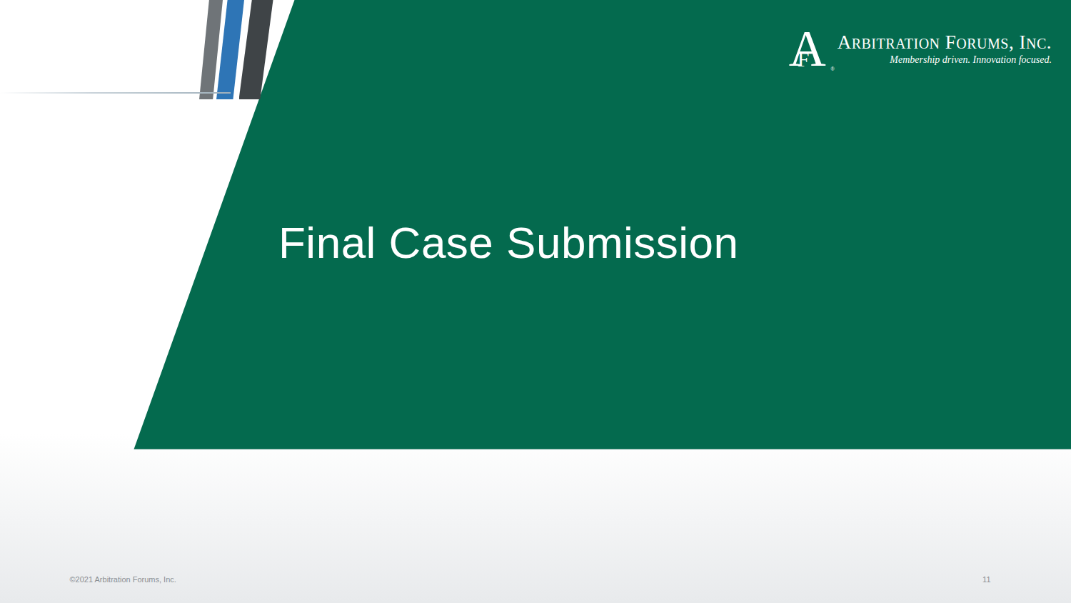A F ®
ARBITRATION FORUMS, INC.
Membership driven. Innovation focused.
Final Case Submission
©2021 Arbitration Forums, Inc.
11